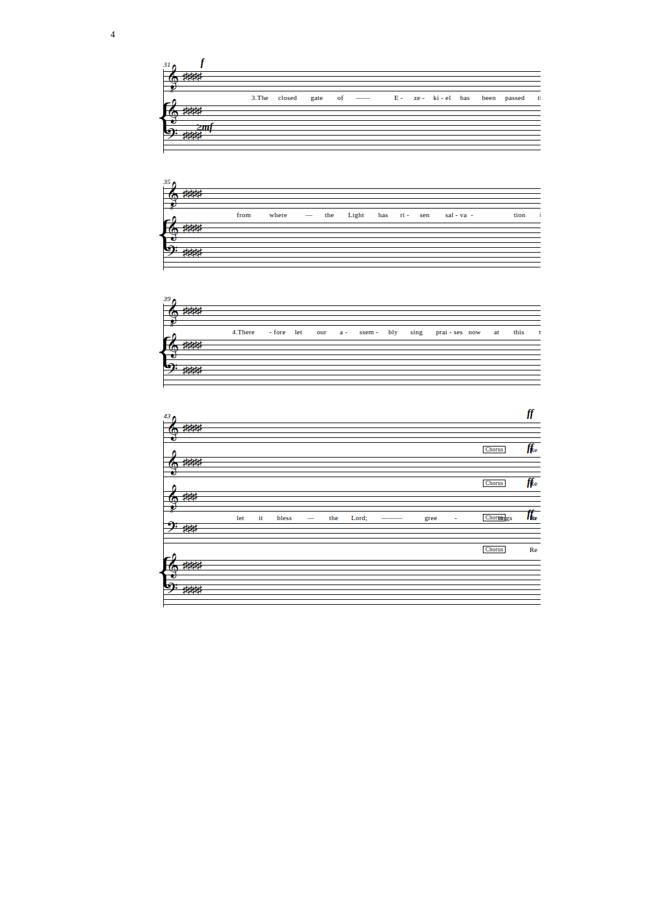4
31
𝄞 ♯♯♯♯ 8 f
3.The closed gate of —— E - ze - ki - el has been passed through —————
{ 𝄞 ♯♯♯♯ ≥mf
𝄢 ♯♯♯♯
35
𝄞 ♯♯♯♯ 8
from where — the Light has ri - sen sal - va - tion is found.
{ 𝄞 ♯♯♯♯
𝄢 ♯♯♯♯
39
𝄞 ♯♯♯♯ 8
4.There - fore let our a - ssem - bly sing prai - ses now at this time of pu - ri - fi - ca - - tion;
{ 𝄞 ♯♯♯♯
𝄢 ♯♯♯♯
43
𝄞 ♯♯♯♯ ff
Chorus Re
𝄞 ♯♯♯♯ ff
Chorus Re
𝄞 ♯♯♯ 8 ff
let it bless — the Lord; ——— gree - tings to our King. Chorus Re
𝄢 ♯♯♯ ff
Chorus Re
{ 𝄞 ♯♯♯♯
𝄢 ♯♯♯♯